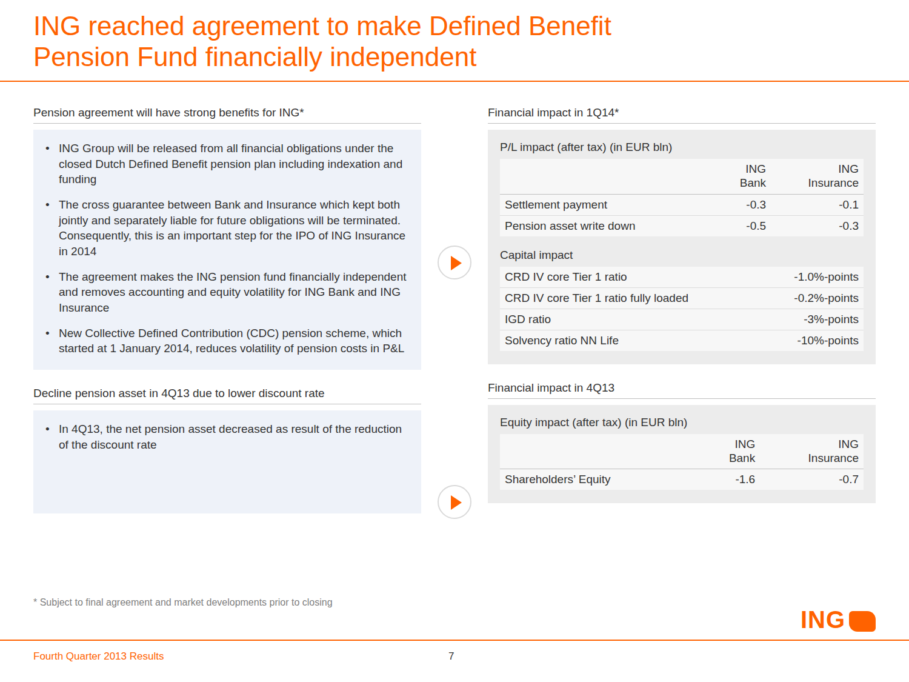ING reached agreement to make Defined Benefit
Pension Fund financially independent
Pension agreement will have strong benefits for ING*
ING Group will be released from all financial obligations under the closed Dutch Defined Benefit pension plan including indexation and funding
The cross guarantee between Bank and Insurance which kept both jointly and separately liable for future obligations will be terminated. Consequently, this is an important step for the IPO of ING Insurance in 2014
The agreement makes the ING pension fund financially independent and removes accounting and equity volatility for ING Bank and ING Insurance
New Collective Defined Contribution (CDC) pension scheme, which started at 1 January 2014, reduces volatility of pension costs in P&L
Decline pension asset in 4Q13 due to lower discount rate
In 4Q13, the net pension asset decreased as result of the reduction of the discount rate
Financial impact in 1Q14*
P/L impact (after tax) (in EUR bln)
| | ING Bank | ING Insurance |
| --- | --- | --- |
| Settlement payment | -0.3 | -0.1 |
| Pension asset write down | -0.5 | -0.3 |
Capital impact
| CRD IV core Tier 1 ratio | -1.0%-points |
| CRD IV core Tier 1 ratio fully loaded | -0.2%-points |
| IGD ratio | -3%-points |
| Solvency ratio NN Life | -10%-points |
Financial impact in 4Q13
Equity impact (after tax) (in EUR bln)
| | ING Bank | ING Insurance |
| --- | --- | --- |
| Shareholders’ Equity | -1.6 | -0.7 |
* Subject to final agreement and market developments prior to closing
ING
Fourth Quarter 2013 Results
7